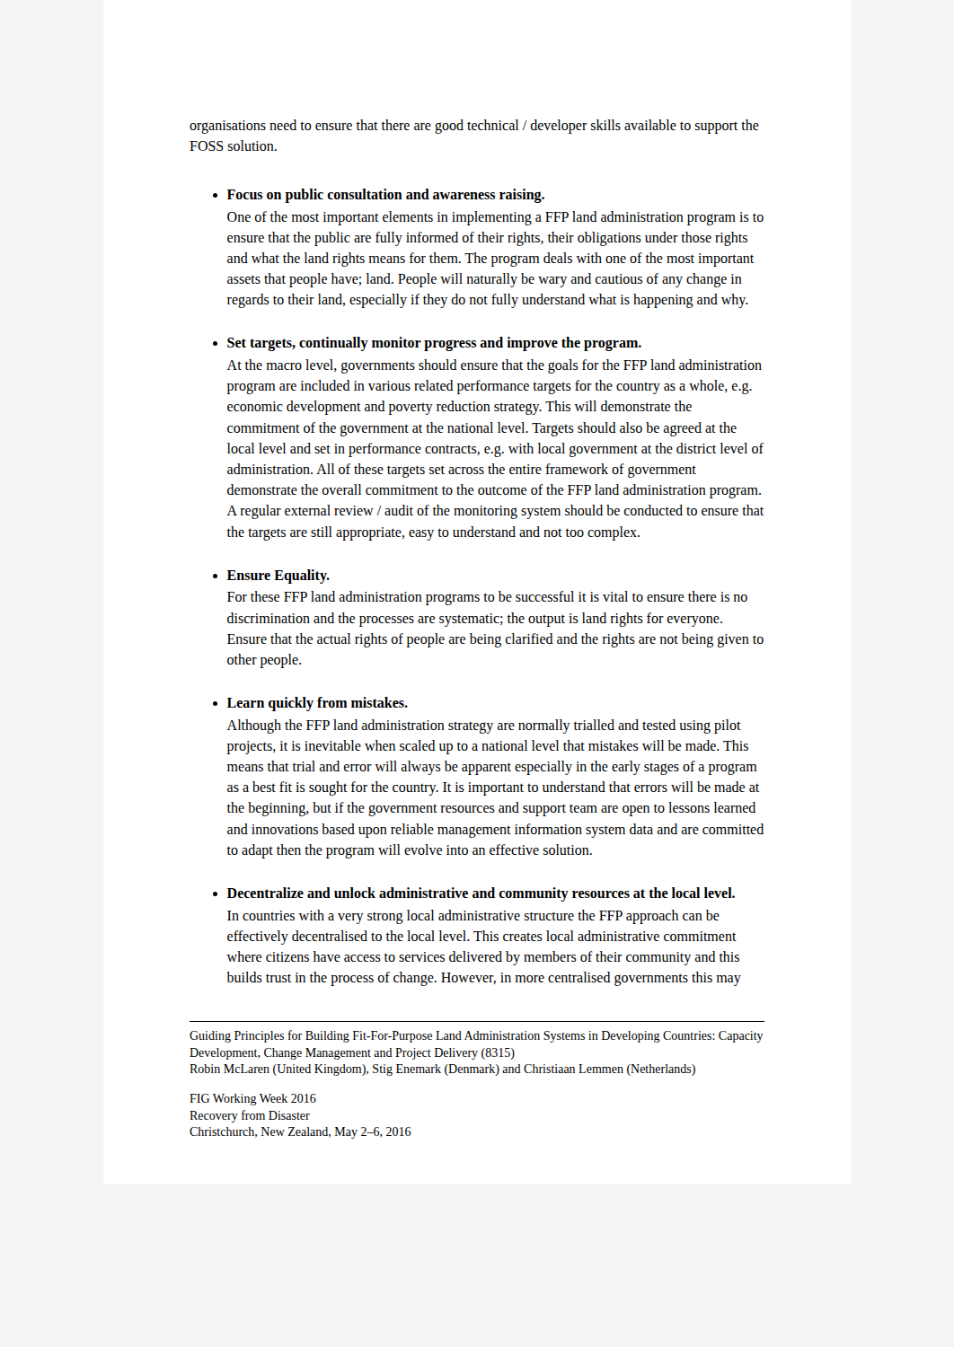organisations need to ensure that there are good technical / developer skills available to support the FOSS solution.
Focus on public consultation and awareness raising.
One of the most important elements in implementing a FFP land administration program is to ensure that the public are fully informed of their rights, their obligations under those rights and what the land rights means for them. The program deals with one of the most important assets that people have; land. People will naturally be wary and cautious of any change in regards to their land, especially if they do not fully understand what is happening and why.
Set targets, continually monitor progress and improve the program.
At the macro level, governments should ensure that the goals for the FFP land administration program are included in various related performance targets for the country as a whole, e.g. economic development and poverty reduction strategy. This will demonstrate the commitment of the government at the national level. Targets should also be agreed at the local level and set in performance contracts, e.g. with local government at the district level of administration. All of these targets set across the entire framework of government demonstrate the overall commitment to the outcome of the FFP land administration program. A regular external review / audit of the monitoring system should be conducted to ensure that the targets are still appropriate, easy to understand and not too complex.
Ensure Equality.
For these FFP land administration programs to be successful it is vital to ensure there is no discrimination and the processes are systematic; the output is land rights for everyone. Ensure that the actual rights of people are being clarified and the rights are not being given to other people.
Learn quickly from mistakes.
Although the FFP land administration strategy are normally trialled and tested using pilot projects, it is inevitable when scaled up to a national level that mistakes will be made. This means that trial and error will always be apparent especially in the early stages of a program as a best fit is sought for the country. It is important to understand that errors will be made at the beginning, but if the government resources and support team are open to lessons learned and innovations based upon reliable management information system data and are committed to adapt then the program will evolve into an effective solution.
Decentralize and unlock administrative and community resources at the local level.
In countries with a very strong local administrative structure the FFP approach can be effectively decentralised to the local level. This creates local administrative commitment where citizens have access to services delivered by members of their community and this builds trust in the process of change. However, in more centralised governments this may
Guiding Principles for Building Fit-For-Purpose Land Administration Systems in Developing Countries: Capacity Development, Change Management and Project Delivery (8315)
Robin McLaren (United Kingdom), Stig Enemark (Denmark) and Christiaan Lemmen (Netherlands)
FIG Working Week 2016
Recovery from Disaster
Christchurch, New Zealand, May 2–6, 2016